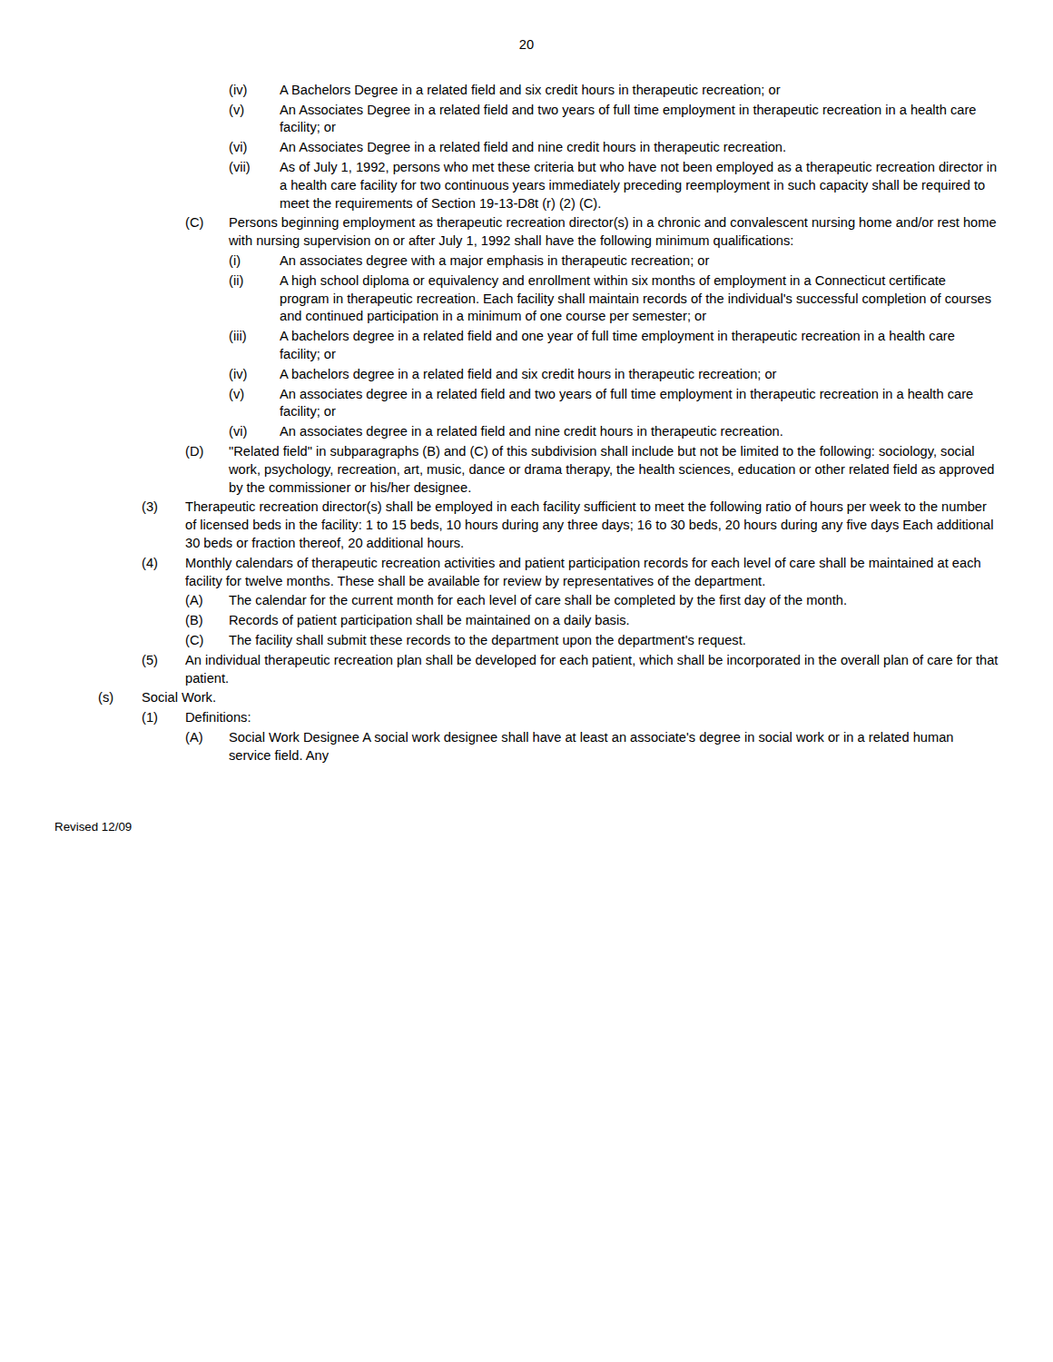20
(iv)
A Bachelors Degree in a related field and six credit hours in therapeutic recreation; or
(v)
An Associates Degree in a related field and two years of full time employment in therapeutic recreation in a health care facility; or
(vi)
An Associates Degree in a related field and nine credit hours in therapeutic recreation.
(vii)
As of July 1, 1992, persons who met these criteria but who have not been employed as a therapeutic recreation director in a health care facility for two continuous years immediately preceding reemployment in such capacity shall be required to meet the requirements of Section 19-13-D8t (r) (2) (C).
(C)
Persons beginning employment as therapeutic recreation director(s) in a chronic and convalescent nursing home and/or rest home with nursing supervision on or after July 1, 1992 shall have the following minimum qualifications:
(i)
An associates degree with a major emphasis in therapeutic recreation; or
(ii)
A high school diploma or equivalency and enrollment within six months of employment in a Connecticut certificate program in therapeutic recreation. Each facility shall maintain records of the individual's successful completion of courses and continued participation in a minimum of one course per semester; or
(iii)
A bachelors degree in a related field and one year of full time employment in therapeutic recreation in a health care facility; or
(iv)
A bachelors degree in a related field and six credit hours in therapeutic recreation; or
(v)
An associates degree in a related field and two years of full time employment in therapeutic recreation in a health care facility; or
(vi)
An associates degree in a related field and nine credit hours in therapeutic recreation.
(D)
"Related field" in subparagraphs (B) and (C) of this subdivision shall include but not be limited to the following: sociology, social work, psychology, recreation, art, music, dance or drama therapy, the health sciences, education or other related field as approved by the commissioner or his/her designee.
(3)
Therapeutic recreation director(s) shall be employed in each facility sufficient to meet the following ratio of hours per week to the number of licensed beds in the facility: 1 to 15 beds, 10 hours during any three days; 16 to 30 beds, 20 hours during any five days Each additional 30 beds or fraction thereof, 20 additional hours.
(4)
Monthly calendars of therapeutic recreation activities and patient participation records for each level of care shall be maintained at each facility for twelve months. These shall be available for review by representatives of the department.
(A)
The calendar for the current month for each level of care shall be completed by the first day of the month.
(B)
Records of patient participation shall be maintained on a daily basis.
(C)
The facility shall submit these records to the department upon the department's request.
(5)
An individual therapeutic recreation plan shall be developed for each patient, which shall be incorporated in the overall plan of care for that patient.
(s)
Social Work.
(1)
Definitions:
(A)
Social Work Designee A social work designee shall have at least an associate's degree in social work or in a related human service field. Any
Revised 12/09